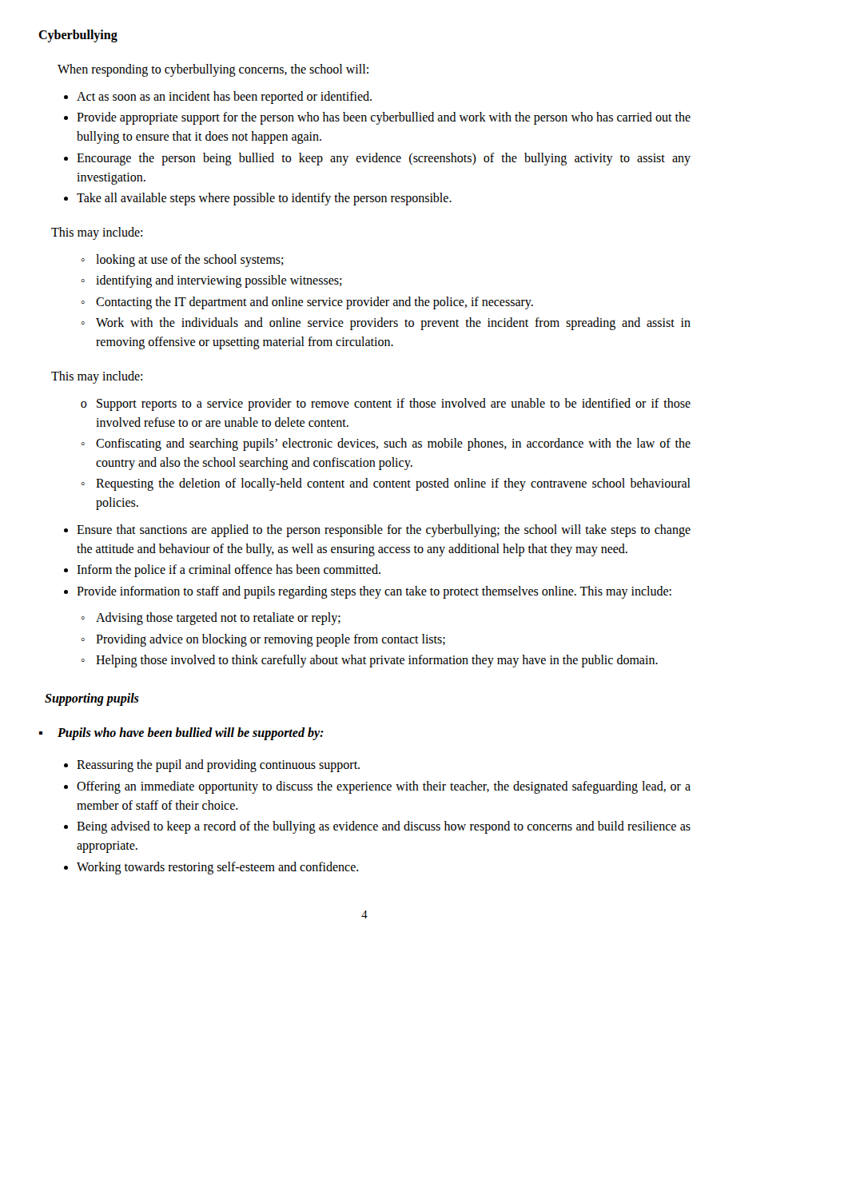Cyberbullying
When responding to cyberbullying concerns, the school will:
Act as soon as an incident has been reported or identified.
Provide appropriate support for the person who has been cyberbullied and work with the person who has carried out the bullying to ensure that it does not happen again.
Encourage the person being bullied to keep any evidence (screenshots) of the bullying activity to assist any investigation.
Take all available steps where possible to identify the person responsible.
This may include:
looking at use of the school systems;
identifying and interviewing possible witnesses;
Contacting the IT department and online service provider and the police, if necessary.
Work with the individuals and online service providers to prevent the incident from spreading and assist in removing offensive or upsetting material from circulation.
This may include:
Support reports to a service provider to remove content if those involved are unable to be identified or if those involved refuse to or are unable to delete content.
Confiscating and searching pupils’ electronic devices, such as mobile phones, in accordance with the law of the country and also the school searching and confiscation policy.
Requesting the deletion of locally-held content and content posted online if they contravene school behavioural policies.
Ensure that sanctions are applied to the person responsible for the cyberbullying; the school will take steps to change the attitude and behaviour of the bully, as well as ensuring access to any additional help that they may need.
Inform the police if a criminal offence has been committed.
Provide information to staff and pupils regarding steps they can take to protect themselves online. This may include:
Advising those targeted not to retaliate or reply;
Providing advice on blocking or removing people from contact lists;
Helping those involved to think carefully about what private information they may have in the public domain.
Supporting pupils
Pupils who have been bullied will be supported by:
Reassuring the pupil and providing continuous support.
Offering an immediate opportunity to discuss the experience with their teacher, the designated safeguarding lead, or a member of staff of their choice.
Being advised to keep a record of the bullying as evidence and discuss how respond to concerns and build resilience as appropriate.
Working towards restoring self-esteem and confidence.
4